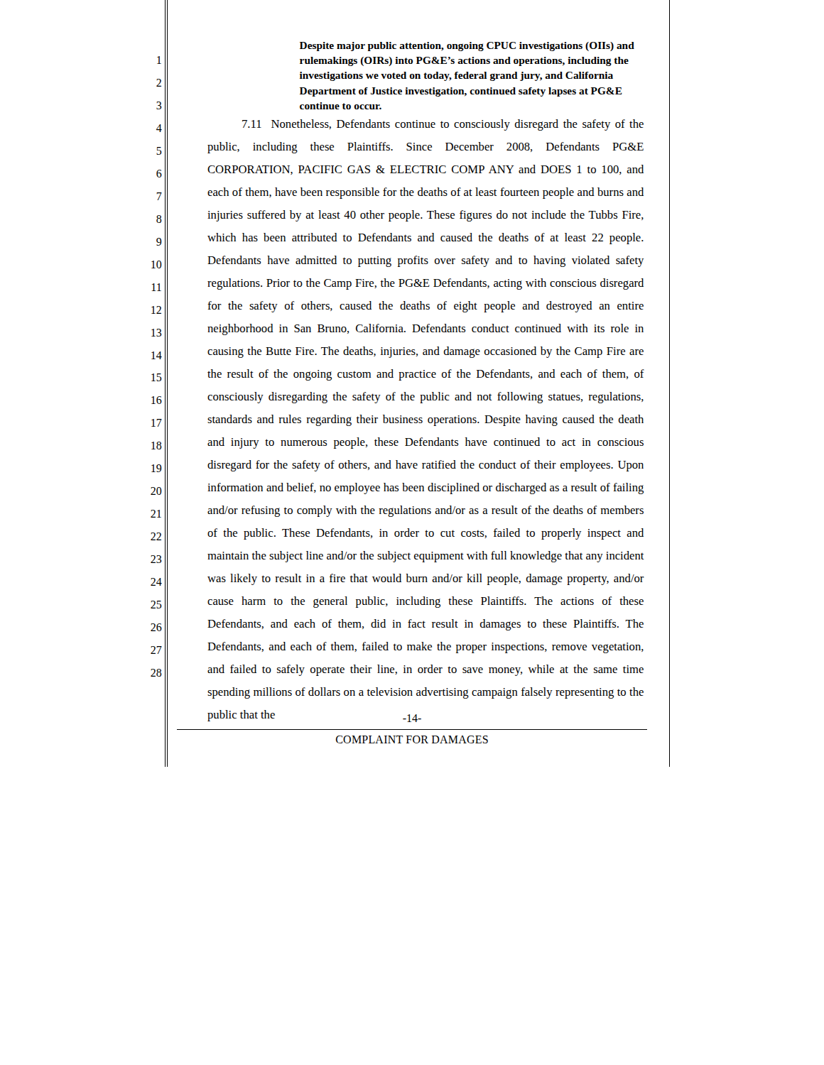1
2
3
4
5
6
7
8
9
10
11
12
13
14
15
16
17
18
19
20
21
22
23
24
25
26
27
28
Despite major public attention, ongoing CPUC investigations (OIIs) and rulemakings (OIRs) into PG&E’s actions and operations, including the investigations we voted on today, federal grand jury, and California Department of Justice investigation, continued safety lapses at PG&E continue to occur.
7.11 Nonetheless, Defendants continue to consciously disregard the safety of the public, including these Plaintiffs. Since December 2008, Defendants PG&E CORPORATION, PACIFIC GAS & ELECTRIC COMP ANY and DOES 1 to 100, and each of them, have been responsible for the deaths of at least fourteen people and burns and injuries suffered by at least 40 other people. These figures do not include the Tubbs Fire, which has been attributed to Defendants and caused the deaths of at least 22 people. Defendants have admitted to putting profits over safety and to having violated safety regulations. Prior to the Camp Fire, the PG&E Defendants, acting with conscious disregard for the safety of others, caused the deaths of eight people and destroyed an entire neighborhood in San Bruno, California. Defendants conduct continued with its role in causing the Butte Fire. The deaths, injuries, and damage occasioned by the Camp Fire are the result of the ongoing custom and practice of the Defendants, and each of them, of consciously disregarding the safety of the public and not following statues, regulations, standards and rules regarding their business operations. Despite having caused the death and injury to numerous people, these Defendants have continued to act in conscious disregard for the safety of others, and have ratified the conduct of their employees. Upon information and belief, no employee has been disciplined or discharged as a result of failing and/or refusing to comply with the regulations and/or as a result of the deaths of members of the public. These Defendants, in order to cut costs, failed to properly inspect and maintain the subject line and/or the subject equipment with full knowledge that any incident was likely to result in a fire that would burn and/or kill people, damage property, and/or cause harm to the general public, including these Plaintiffs. The actions of these Defendants, and each of them, did in fact result in damages to these Plaintiffs. The Defendants, and each of them, failed to make the proper inspections, remove vegetation, and failed to safely operate their line, in order to save money, while at the same time spending millions of dollars on a television advertising campaign falsely representing to the public that the
-14-
COMPLAINT FOR DAMAGES